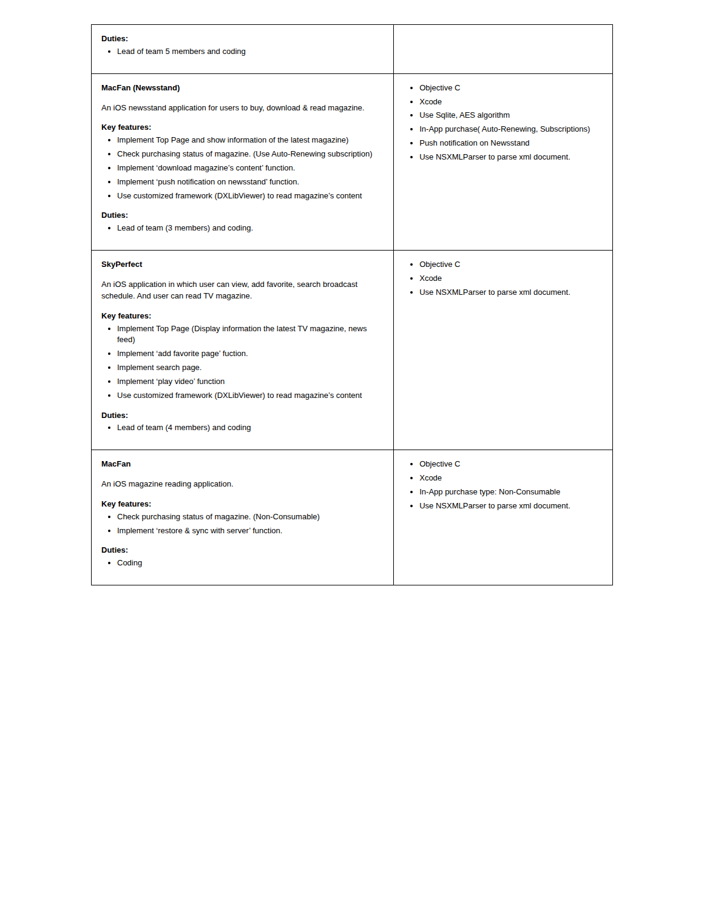| Duties: Lead of team 5 members and coding | |
| MacFan (Newsstand) An iOS newsstand application for users to buy, download & read magazine. Key features: Implement Top Page and show information of the latest magazine) Check purchasing status of magazine. (Use Auto-Renewing subscription) Implement ‘download magazine’s content’ function. Implement ‘push notification on newsstand’ function. Use customized framework (DXLibViewer) to read magazine’s content Duties: Lead of team (3 members) and coding. | Objective C Xcode Use Sqlite, AES algorithm In-App purchase( Auto-Renewing, Subscriptions) Push notification on Newsstand Use NSXMLParser to parse xml document. |
| SkyPerfect An iOS application in which user can view, add favorite, search broadcast schedule. And user can read TV magazine. Key features: Implement Top Page (Display information the latest TV magazine, news feed) Implement ‘add favorite page’ fuction. Implement search page. Implement ‘play video’ function Use customized framework (DXLibViewer) to read magazine’s content Duties: Lead of team (4 members) and coding | Objective C Xcode Use NSXMLParser to parse xml document. |
| MacFan An iOS magazine reading application. Key features: Check purchasing status of magazine. (Non-Consumable) Implement ‘restore & sync with server’ function. Duties: Coding | Objective C Xcode In-App purchase type: Non-Consumable Use NSXMLParser to parse xml document. |